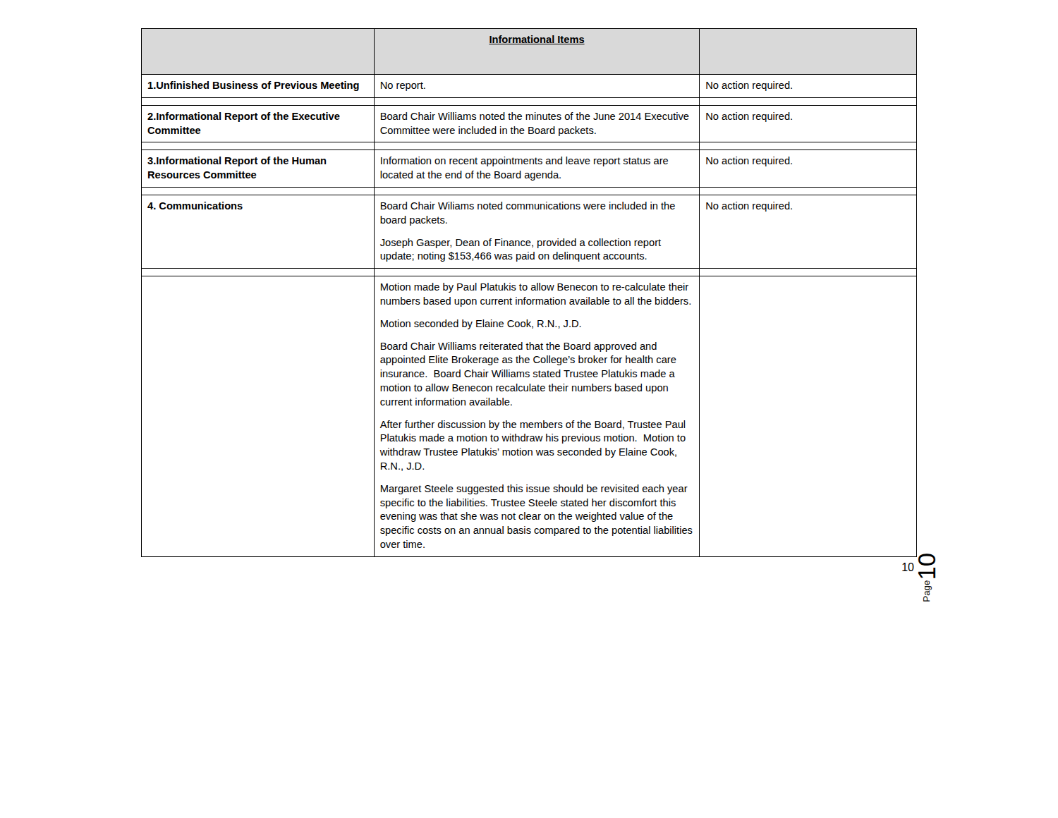| | Informational Items | |
| 1.Unfinished Business of Previous Meeting | No report. | No action required. |
| 2.Informational Report of the Executive Committee | Board Chair Williams noted the minutes of the June 2014 Executive Committee were included in the Board packets. | No action required. |
| 3.Informational Report of the Human Resources Committee | Information on recent appointments and leave report status are located at the end of the Board agenda. | No action required. |
| 4. Communications | Board Chair Wiliams noted communications were included in the board packets. Joseph Gasper, Dean of Finance, provided a collection report update; noting $153,466 was paid on delinquent accounts. | No action required. |
| | Motion made by Paul Platukis to allow Benecon to re-calculate their numbers based upon current information available to all the bidders. Motion seconded by Elaine Cook, R.N., J.D. Board Chair Williams reiterated that the Board approved and appointed Elite Brokerage as the College’s broker for health care insurance. Board Chair Williams stated Trustee Platukis made a motion to allow Benecon recalculate their numbers based upon current information available. After further discussion by the members of the Board, Trustee Paul Platukis made a motion to withdraw his previous motion. Motion to withdraw Trustee Platukis’ motion was seconded by Elaine Cook, R.N., J.D. Margaret Steele suggested this issue should be revisited each year specific to the liabilities. Trustee Steele stated her discomfort this evening was that she was not clear on the weighted value of the specific costs on an annual basis compared to the potential liabilities over time. | |
Page10
10